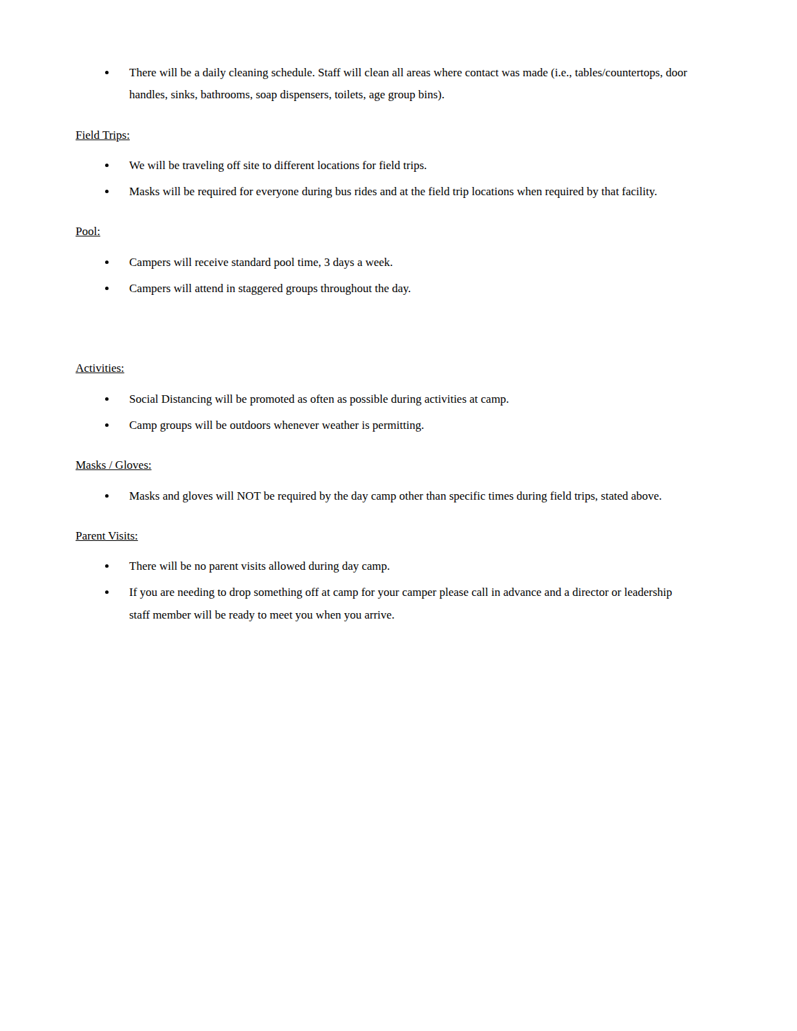There will be a daily cleaning schedule. Staff will clean all areas where contact was made (i.e., tables/countertops, door handles, sinks, bathrooms, soap dispensers, toilets, age group bins).
Field Trips:
We will be traveling off site to different locations for field trips.
Masks will be required for everyone during bus rides and at the field trip locations when required by that facility.
Pool:
Campers will receive standard pool time, 3 days a week.
Campers will attend in staggered groups throughout the day.
Activities:
Social Distancing will be promoted as often as possible during activities at camp.
Camp groups will be outdoors whenever weather is permitting.
Masks / Gloves:
Masks and gloves will NOT be required by the day camp other than specific times during field trips, stated above.
Parent Visits:
There will be no parent visits allowed during day camp.
If you are needing to drop something off at camp for your camper please call in advance and a director or leadership staff member will be ready to meet you when you arrive.